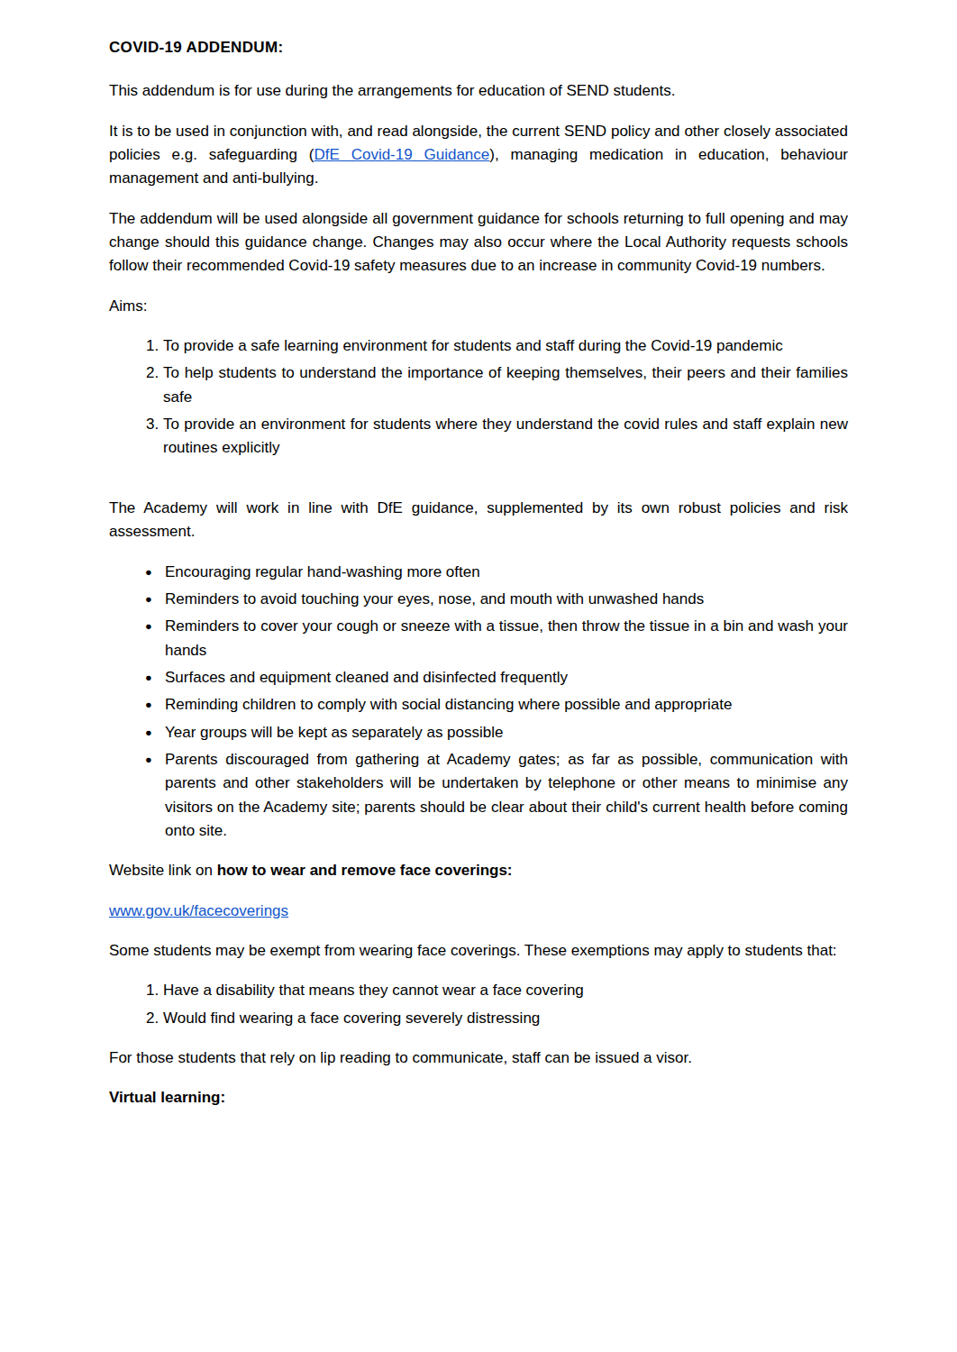COVID-19 ADDENDUM:
This addendum is for use during the arrangements for education of SEND students.
It is to be used in conjunction with, and read alongside, the current SEND policy and other closely associated policies e.g. safeguarding (DfE Covid-19 Guidance), managing medication in education, behaviour management and anti-bullying.
The addendum will be used alongside all government guidance for schools returning to full opening and may change should this guidance change. Changes may also occur where the Local Authority requests schools follow their recommended Covid-19 safety measures due to an increase in community Covid-19 numbers.
Aims:
To provide a safe learning environment for students and staff during the Covid-19 pandemic
To help students to understand the importance of keeping themselves, their peers and their families safe
To provide an environment for students where they understand the covid rules and staff explain new routines explicitly
The Academy will work in line with DfE guidance, supplemented by its own robust policies and risk assessment.
Encouraging regular hand-washing more often
Reminders to avoid touching your eyes, nose, and mouth with unwashed hands
Reminders to cover your cough or sneeze with a tissue, then throw the tissue in a bin and wash your hands
Surfaces and equipment cleaned and disinfected frequently
Reminding children to comply with social distancing where possible and appropriate
Year groups will be kept as separately as possible
Parents discouraged from gathering at Academy gates; as far as possible, communication with parents and other stakeholders will be undertaken by telephone or other means to minimise any visitors on the Academy site; parents should be clear about their child's current health before coming onto site.
Website link on how to wear and remove face coverings:
www.gov.uk/facecoverings
Some students may be exempt from wearing face coverings. These exemptions may apply to students that:
Have a disability that means they cannot wear a face covering
Would find wearing a face covering severely distressing
For those students that rely on lip reading to communicate, staff can be issued a visor.
Virtual learning: